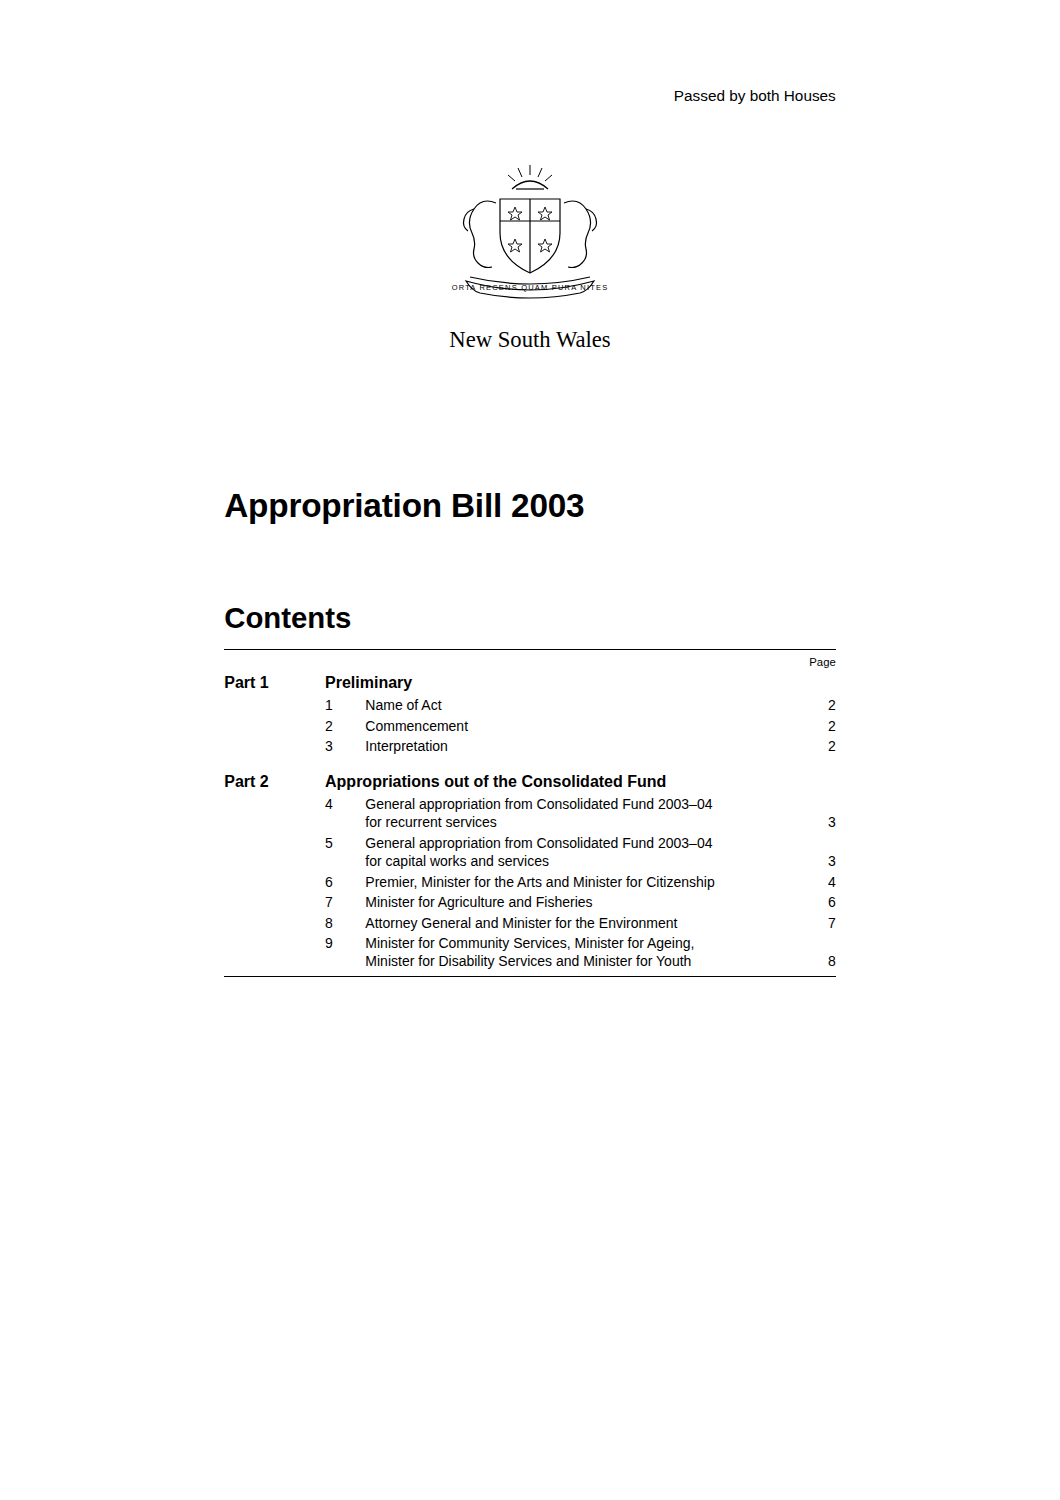Passed by both Houses
ORTA RECENS QUAM PURA NITES
New South Wales
Appropriation Bill 2003
Contents
Page
| Part 1 | Preliminary | |
| | 1 | Name of Act | 2 |
| | 2 | Commencement | 2 |
| | 3 | Interpretation | 2 |
| Part 2 | Appropriations out of the Consolidated Fund | |
| | 4 | General appropriation from Consolidated Fund 2003–04 for recurrent services | 3 |
| | 5 | General appropriation from Consolidated Fund 2003–04 for capital works and services | 3 |
| | 6 | Premier, Minister for the Arts and Minister for Citizenship | 4 |
| | 7 | Minister for Agriculture and Fisheries | 6 |
| | 8 | Attorney General and Minister for the Environment | 7 |
| | 9 | Minister for Community Services, Minister for Ageing, Minister for Disability Services and Minister for Youth | 8 |